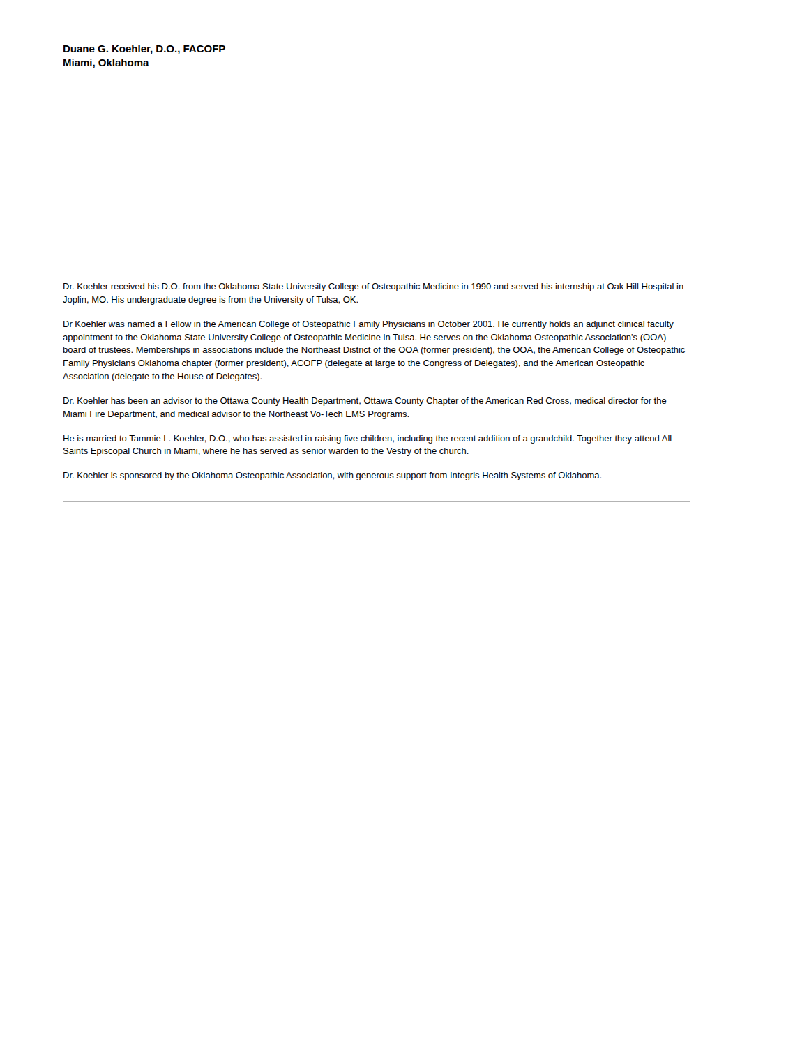Duane G. Koehler, D.O., FACOFP Miami, Oklahoma
Dr. Koehler received his D.O. from the Oklahoma State University College of Osteopathic Medicine in 1990 and served his internship at Oak Hill Hospital in Joplin, MO. His undergraduate degree is from the University of Tulsa, OK.
Dr Koehler was named a Fellow in the American College of Osteopathic Family Physicians in October 2001. He currently holds an adjunct clinical faculty appointment to the Oklahoma State University College of Osteopathic Medicine in Tulsa. He serves on the Oklahoma Osteopathic Association's (OOA) board of trustees. Memberships in associations include the Northeast District of the OOA (former president), the OOA, the American College of Osteopathic Family Physicians Oklahoma chapter (former president), ACOFP (delegate at large to the Congress of Delegates), and the American Osteopathic Association (delegate to the House of Delegates).
Dr. Koehler has been an advisor to the Ottawa County Health Department, Ottawa County Chapter of the American Red Cross, medical director for the Miami Fire Department, and medical advisor to the Northeast Vo-Tech EMS Programs.
He is married to Tammie L. Koehler, D.O., who has assisted in raising five children, including the recent addition of a grandchild. Together they attend All Saints Episcopal Church in Miami, where he has served as senior warden to the Vestry of the church.
Dr. Koehler is sponsored by the Oklahoma Osteopathic Association, with generous support from Integris Health Systems of Oklahoma.